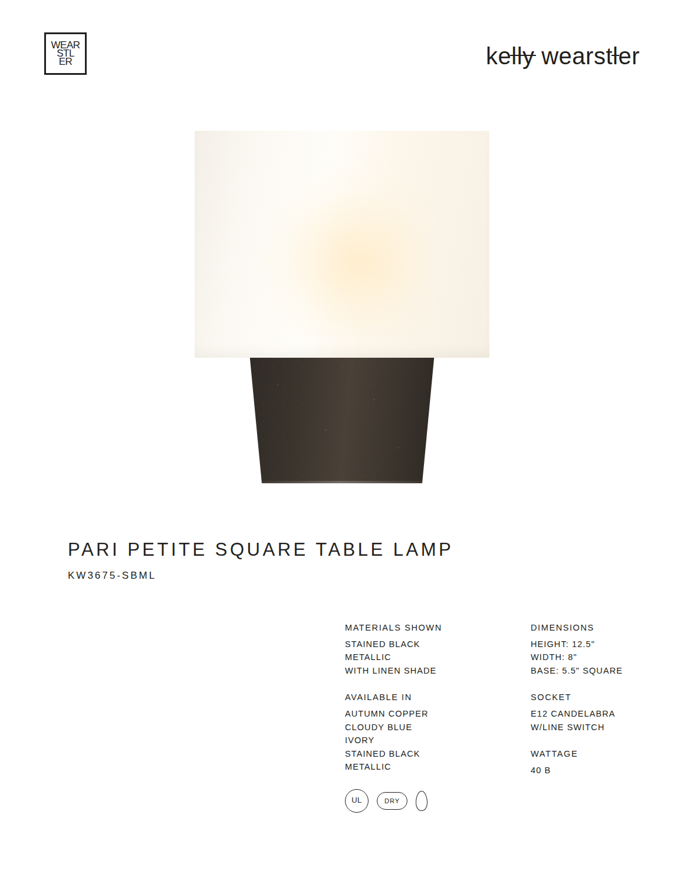WEAR STL ER
kelly wearstler
Pari Petite Square Table Lamp
KW3675-SBML
Materials Shown
Stained Black Metallic
with Linen Shade
Available In
Autumn Copper
Cloudy Blue
Ivory
Stained Black Metallic
UL
DRY
Dimensions
Height: 12.5"
Width: 8"
Base: 5.5" Square
Socket
E12 Candelabra w/Line Switch
Wattage
40 B